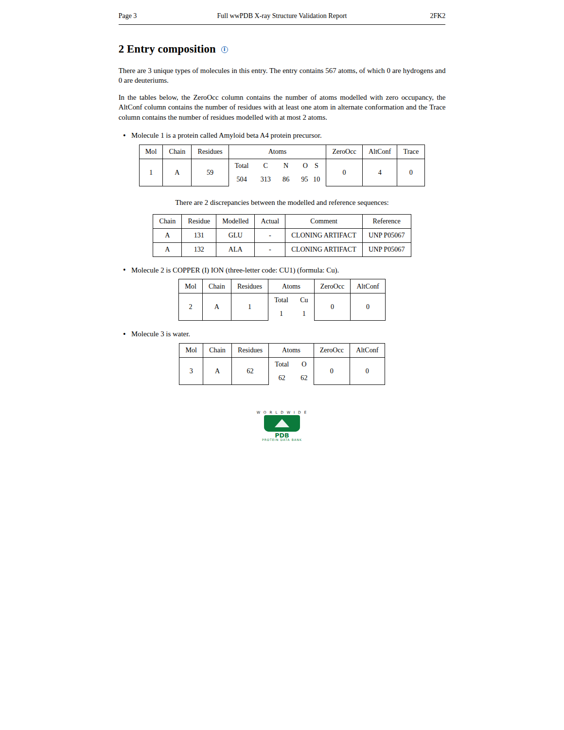Page 3
Full wwPDB X-ray Structure Validation Report
2FK2
2 Entry composition i
There are 3 unique types of molecules in this entry. The entry contains 567 atoms, of which 0 are hydrogens and 0 are deuteriums.
In the tables below, the ZeroOcc column contains the number of atoms modelled with zero occupancy, the AltConf column contains the number of residues with at least one atom in alternate conformation and the Trace column contains the number of residues modelled with at most 2 atoms.
Molecule 1 is a protein called Amyloid beta A4 protein precursor.
| Mol | Chain | Residues | Atoms | ZeroOcc | AltConf | Trace |
| --- | --- | --- | --- | --- | --- | --- |
| 1 | A | 59 | Total | C | N | O S | 0 | 4 | 0 |
| 504 | 313 | 86 | 95 10 |
There are 2 discrepancies between the modelled and reference sequences:
| Chain | Residue | Modelled | Actual | Comment | Reference |
| --- | --- | --- | --- | --- | --- |
| A | 131 | GLU | - | CLONING ARTIFACT | UNP P05067 |
| A | 132 | ALA | - | CLONING ARTIFACT | UNP P05067 |
Molecule 2 is COPPER (I) ION (three-letter code: CU1) (formula: Cu).
| Mol | Chain | Residues | Atoms | ZeroOcc | AltConf |
| --- | --- | --- | --- | --- | --- |
| 2 | A | 1 | Total | Cu | 0 | 0 |
| 1 | 1 |
Molecule 3 is water.
| Mol | Chain | Residues | Atoms | ZeroOcc | AltConf |
| --- | --- | --- | --- | --- | --- |
| 3 | A | 62 | Total | O | 0 | 0 |
| 62 | 62 |
W O R L D W I D E
PDB
PROTEIN DATA BANK